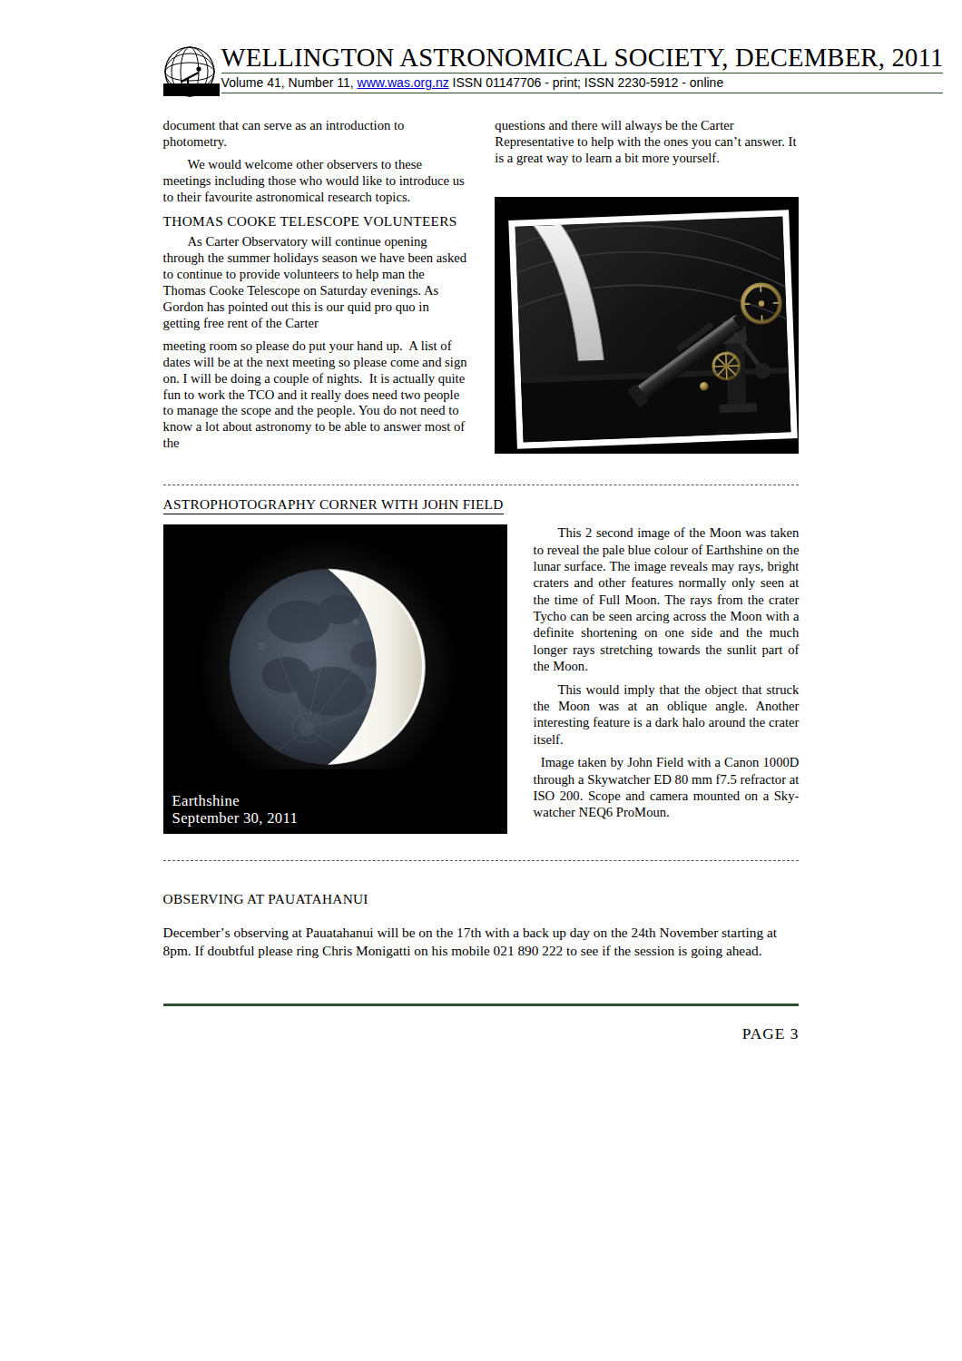WELLINGTON ASTRONOMICAL SOCIETY, DECEMBER, 2011
Volume 41, Number 11, www.was.org.nz ISSN 01147706 - print; ISSN 2230-5912 - online
document that can serve as an introduction to photometry.
We would welcome other observers to these meetings including those who would like to introduce us to their favourite astronomical research topics.
Thomas Cooke Telescope Volunteers
As Carter Observatory will continue opening through the summer holidays season we have been asked to continue to provide volunteers to help man the Thomas Cooke Telescope on Saturday evenings. As Gordon has pointed out this is our quid pro quo in getting free rent of the Carter
meeting room so please do put your hand up. A list of dates will be at the next meeting so please come and sign on. I will be doing a couple of nights. It is actually quite fun to work the TCO and it really does need two people to manage the scope and the people. You do not need to know a lot about astronomy to be able to answer most of the
questions and there will always be the Carter Representative to help with the ones you canʼt answer. It is a great way to learn a bit more yourself.
Astrophotography Corner with John Field
Earthshine
September 30, 2011
This 2 second image of the Moon was taken to reveal the pale blue colour of Earthshine on the lunar surface. The image reveals may rays, bright craters and other features normally only seen at the time of Full Moon. The rays from the crater Tycho can be seen arcing across the Moon with a definite shortening on one side and the much longer rays stretching towards the sunlit part of the Moon.
This would imply that the object that struck the Moon was at an oblique angle. Another interesting feature is a dark halo around the crater itself.
Image taken by John Field with a Canon 1000D through a Skywatcher ED 80 mm f7.5 refractor at ISO 200. Scope and camera mounted on a Sky-watcher NEQ6 ProMoun.
Observing at Pauatahanui
Decemberʼs observing at Pauatahanui will be on the 17th with a back up day on the 24th November starting at 8pm. If doubtful please ring Chris Monigatti on his mobile 021 890 222 to see if the session is going ahead.
PAGE 3